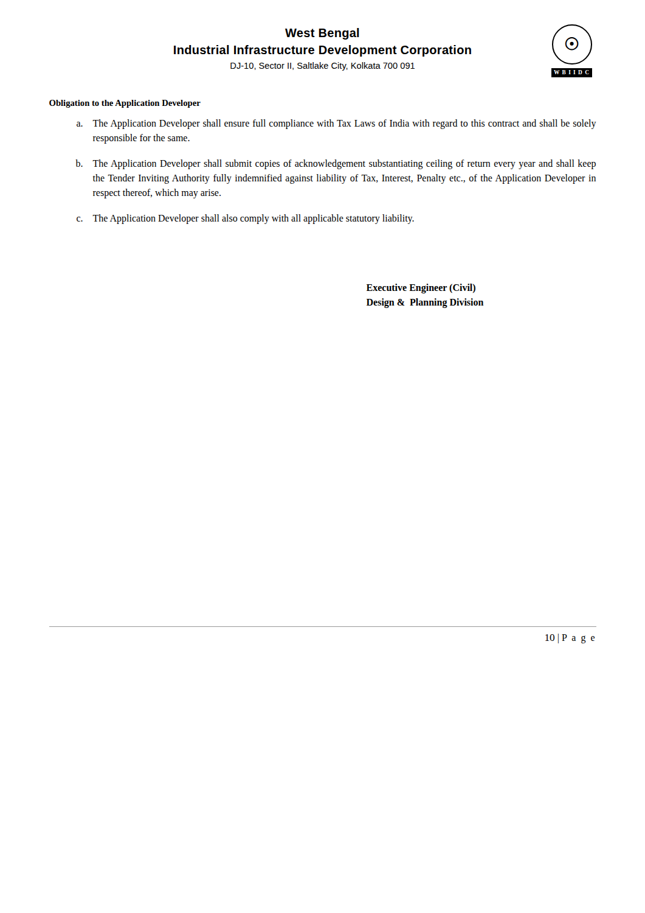☉
W B I I D C
West Bengal
Industrial Infrastructure Development Corporation
DJ-10, Sector II, Saltlake City, Kolkata 700 091
Obligation to the Application Developer
The Application Developer shall ensure full compliance with Tax Laws of India with regard to this contract and shall be solely responsible for the same.
The Application Developer shall submit copies of acknowledgement substantiating ceiling of return every year and shall keep the Tender Inviting Authority fully indemnified against liability of Tax, Interest, Penalty etc., of the Application Developer in respect thereof, which may arise.
The Application Developer shall also comply with all applicable statutory liability.
Executive Engineer (Civil)
Design & Planning Division
10 | P a g e